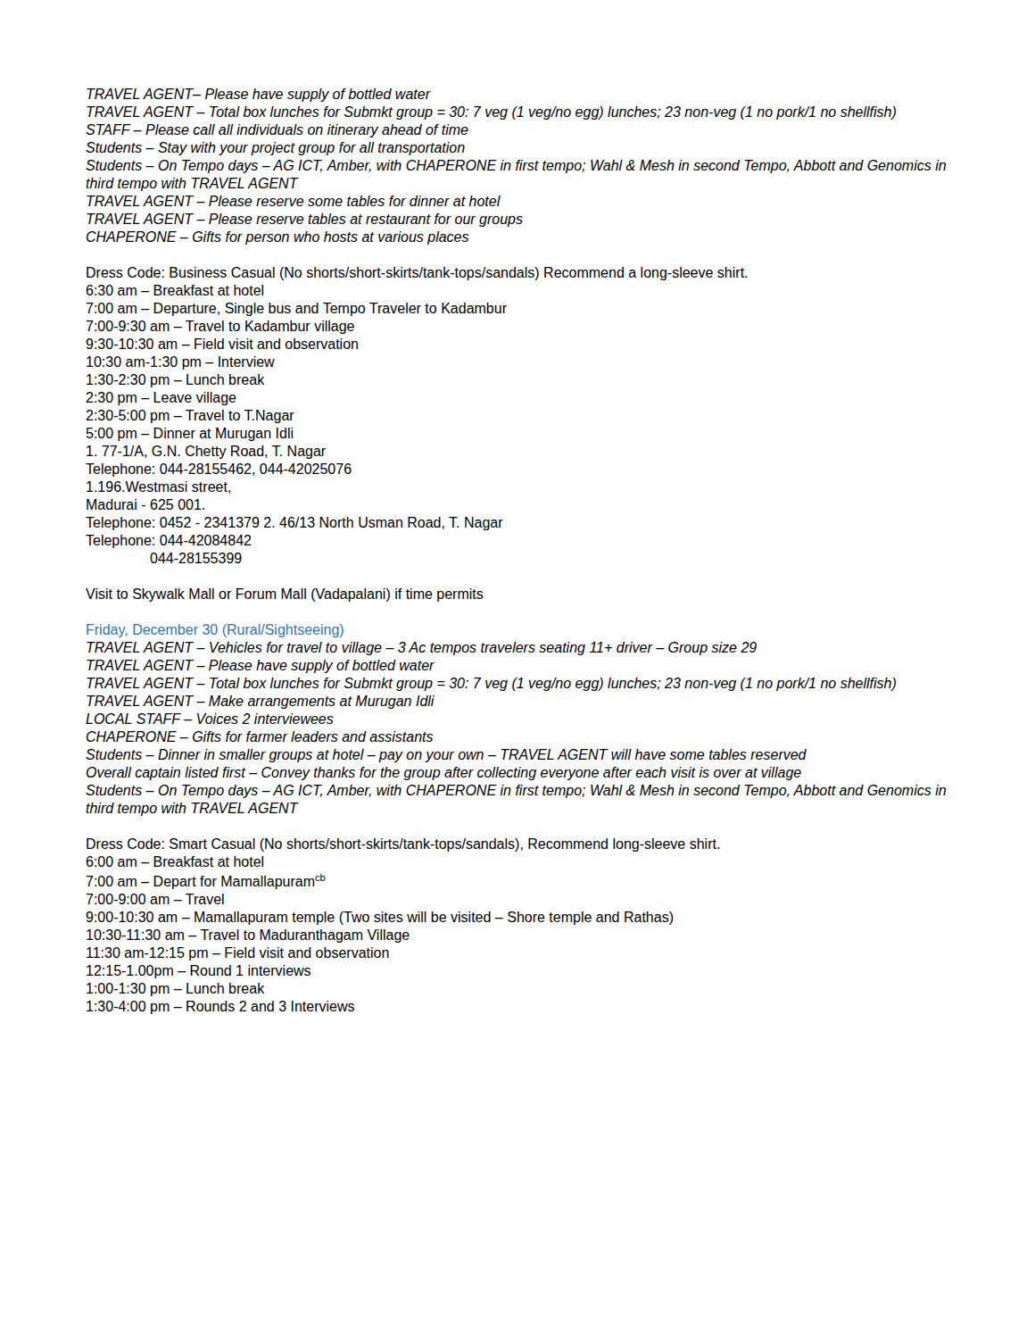TRAVEL AGENT– Please have supply of bottled water
TRAVEL AGENT – Total box lunches for Submkt group = 30: 7 veg (1 veg/no egg) lunches; 23 non-veg (1 no pork/1 no shellfish)
STAFF – Please call all individuals on itinerary ahead of time
Students – Stay with your project group for all transportation
Students – On Tempo days – AG ICT, Amber, with CHAPERONE in first tempo; Wahl & Mesh in second Tempo, Abbott and Genomics in third tempo with TRAVEL AGENT
TRAVEL AGENT – Please reserve some tables for dinner at hotel
TRAVEL AGENT – Please reserve tables at restaurant for our groups
CHAPERONE – Gifts for person who hosts at various places
Dress Code: Business Casual (No shorts/short-skirts/tank-tops/sandals) Recommend a long-sleeve shirt.
6:30 am – Breakfast at hotel
7:00 am – Departure, Single bus and Tempo Traveler to Kadambur
7:00-9:30 am – Travel to Kadambur village
9:30-10:30 am – Field visit and observation
10:30 am-1:30 pm – Interview
1:30-2:30 pm – Lunch break
2:30 pm – Leave village
2:30-5:00 pm – Travel to T.Nagar
5:00 pm – Dinner at Murugan Idli
1. 77-1/A, G.N. Chetty Road, T. Nagar
Telephone: 044-28155462, 044-42025076
1.196.Westmasi street,
Madurai - 625 001.
Telephone: 0452 - 2341379 2. 46/13 North Usman Road, T. Nagar
Telephone: 044-42084842
044-28155399
Visit to Skywalk Mall or Forum Mall (Vadapalani) if time permits
Friday, December 30 (Rural/Sightseeing)
TRAVEL AGENT – Vehicles for travel to village – 3 Ac tempos travelers seating 11+ driver – Group size 29
TRAVEL AGENT – Please have supply of bottled water
TRAVEL AGENT – Total box lunches for Submkt group = 30: 7 veg (1 veg/no egg) lunches; 23 non-veg (1 no pork/1 no shellfish) TRAVEL AGENT – Make arrangements at Murugan Idli
LOCAL STAFF – Voices 2 interviewees
CHAPERONE – Gifts for farmer leaders and assistants
Students – Dinner in smaller groups at hotel – pay on your own – TRAVEL AGENT will have some tables reserved
Overall captain listed first – Convey thanks for the group after collecting everyone after each visit is over at village
Students – On Tempo days – AG ICT, Amber, with CHAPERONE in first tempo; Wahl & Mesh in second Tempo, Abbott and Genomics in third tempo with TRAVEL AGENT
Dress Code: Smart Casual (No shorts/short-skirts/tank-tops/sandals), Recommend long-sleeve shirt.
6:00 am – Breakfast at hotel
7:00 am – Depart for Mamallapuramcb
7:00-9:00 am – Travel
9:00-10:30 am – Mamallapuram temple (Two sites will be visited – Shore temple and Rathas)
10:30-11:30 am – Travel to Maduranthagam Village
11:30 am-12:15 pm – Field visit and observation
12:15-1.00pm – Round 1 interviews
1:00-1:30 pm – Lunch break
1:30-4:00 pm – Rounds 2 and 3 Interviews